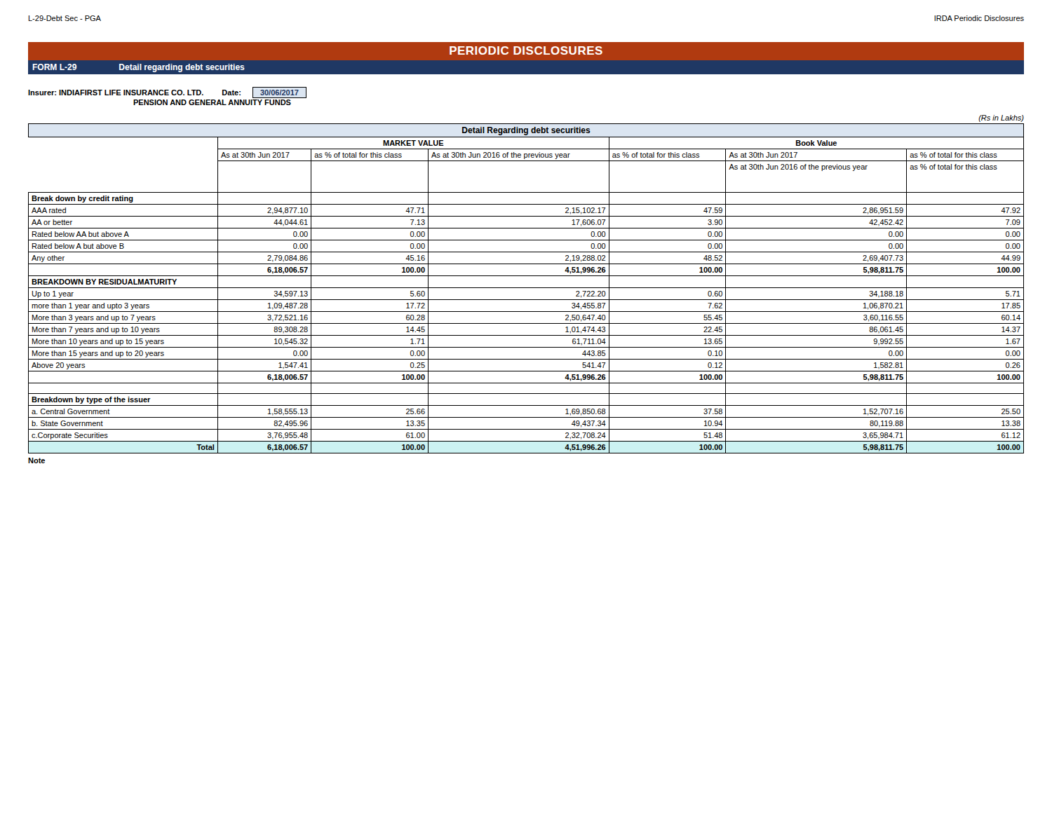L-29-Debt Sec - PGA
IRDA Periodic Disclosures
PERIODIC DISCLOSURES
FORM L-29 Detail regarding debt securities
Insurer: INDIAFIRST LIFE INSURANCE CO. LTD. Date: 30/06/2017
PENSION AND GENERAL ANNUITY FUNDS
(Rs in Lakhs)
| Detail Regarding debt securities |
| | MARKET VALUE | Book Value |
| | As at 30th Jun 2017 | as % of total for this class | As at 30th Jun 2016 of the previous year | as % of total for this class | As at 30th Jun 2017 | as % of total for this class |
| | | | | | As at 30th Jun 2016 of the previous year | as % of total for this class |
| Break down by credit rating | | | | | | |
| AAA rated | 2,94,877.10 | 47.71 | 2,15,102.17 | 47.59 | 2,86,951.59 | 47.92 |
| AA or better | 44,044.61 | 7.13 | 17,606.07 | 3.90 | 42,452.42 | 7.09 |
| Rated below AA but above A | 0.00 | 0.00 | 0.00 | 0.00 | 0.00 | 0.00 |
| Rated below A but above B | 0.00 | 0.00 | 0.00 | 0.00 | 0.00 | 0.00 |
| Any other | 2,79,084.86 | 45.16 | 2,19,288.02 | 48.52 | 2,69,407.73 | 44.99 |
| | 6,18,006.57 | 100.00 | 4,51,996.26 | 100.00 | 5,98,811.75 | 100.00 |
| BREAKDOWN BY RESIDUALMATURITY | | | | | | |
| Up to 1 year | 34,597.13 | 5.60 | 2,722.20 | 0.60 | 34,188.18 | 5.71 |
| more than 1 year and upto 3 years | 1,09,487.28 | 17.72 | 34,455.87 | 7.62 | 1,06,870.21 | 17.85 |
| More than 3 years and up to 7 years | 3,72,521.16 | 60.28 | 2,50,647.40 | 55.45 | 3,60,116.55 | 60.14 |
| More than 7 years and up to 10 years | 89,308.28 | 14.45 | 1,01,474.43 | 22.45 | 86,061.45 | 14.37 |
| More than 10 years and up to 15 years | 10,545.32 | 1.71 | 61,711.04 | 13.65 | 9,992.55 | 1.67 |
| More than 15 years and up to 20 years | 0.00 | 0.00 | 443.85 | 0.10 | 0.00 | 0.00 |
| Above 20 years | 1,547.41 | 0.25 | 541.47 | 0.12 | 1,582.81 | 0.26 |
| | 6,18,006.57 | 100.00 | 4,51,996.26 | 100.00 | 5,98,811.75 | 100.00 |
| Breakdown by type of the issuer | | | | | | |
| a. Central Government | 1,58,555.13 | 25.66 | 1,69,850.68 | 37.58 | 1,52,707.16 | 25.50 |
| b. State Government | 82,495.96 | 13.35 | 49,437.34 | 10.94 | 80,119.88 | 13.38 |
| c.Corporate Securities | 3,76,955.48 | 61.00 | 2,32,708.24 | 51.48 | 3,65,984.71 | 61.12 |
| Total | 6,18,006.57 | 100.00 | 4,51,996.26 | 100.00 | 5,98,811.75 | 100.00 |
Note
Additional right-hand columns for Book Value previous year, rendered as a second aligned table is not needed; values are included inline below for completeness
| placeholder |
2,19,293.16 47.62 17,846.33 3.88 0.00 0.00 0.00 0.00 2,23,380.40 48.51 4,60,519.89 100.00 2,745.28 0.60 35,163.75 7.64 2,54,890.63 55.35 1,03,480.57 22.47 63,211.46 13.73 470.70 0.10 557.50 0.12 4,60,519.89 100.00 1,73,306.00 37.63 50,074.40 10.87 2,37,139.49 51.49 4,60,519.89 100.00